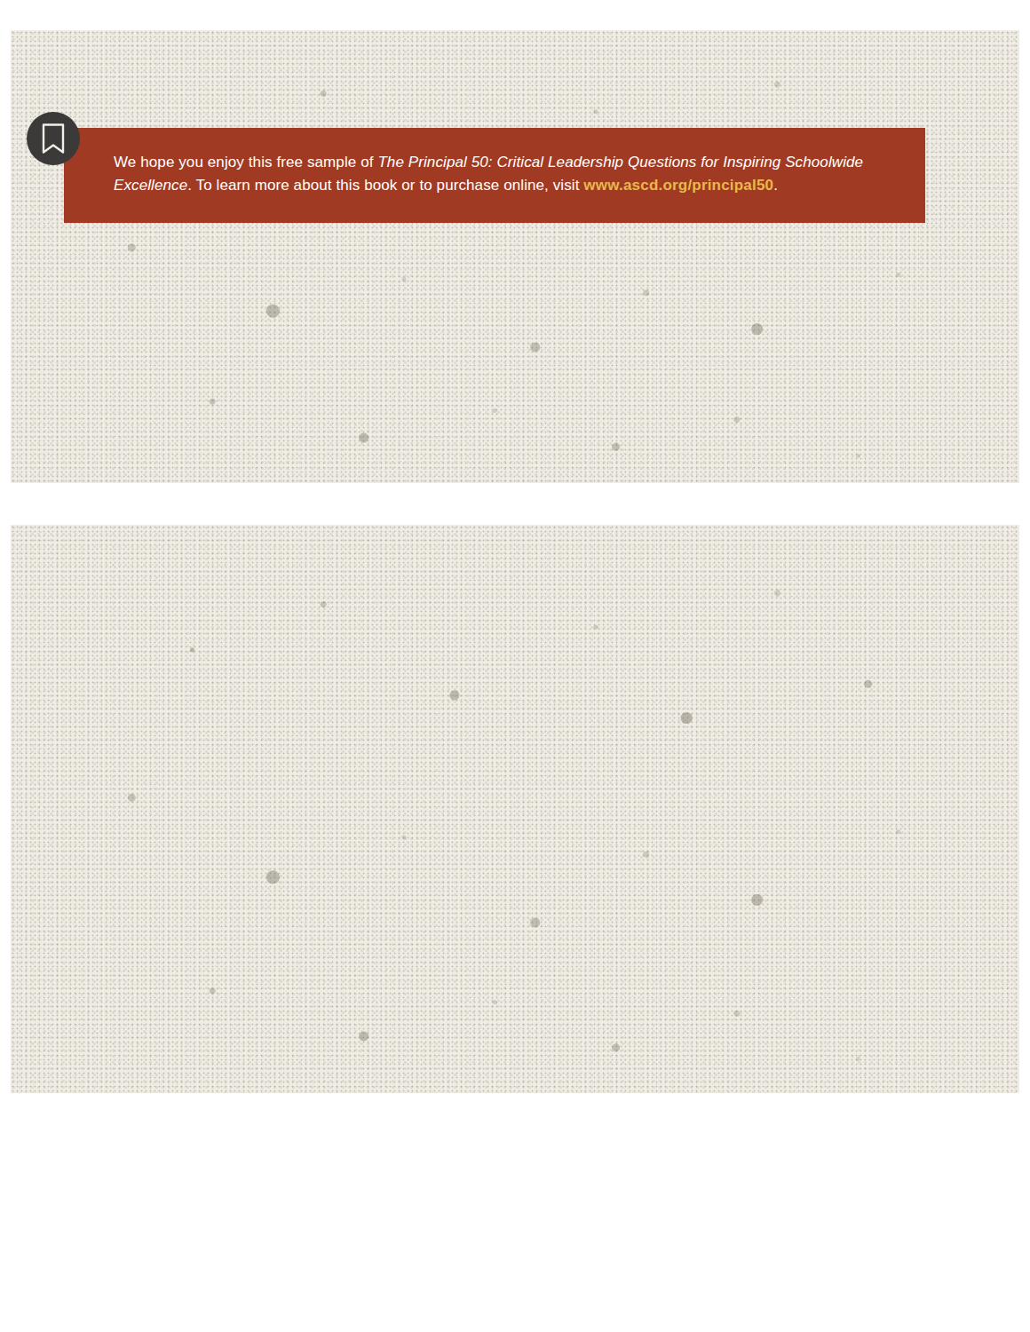We hope you enjoy this free sample of The Principal 50: Critical Leadership Questions for Inspiring Schoolwide Excellence. To learn more about this book or to purchase online, visit www.ascd.org/principal50.
INTRODUCTION